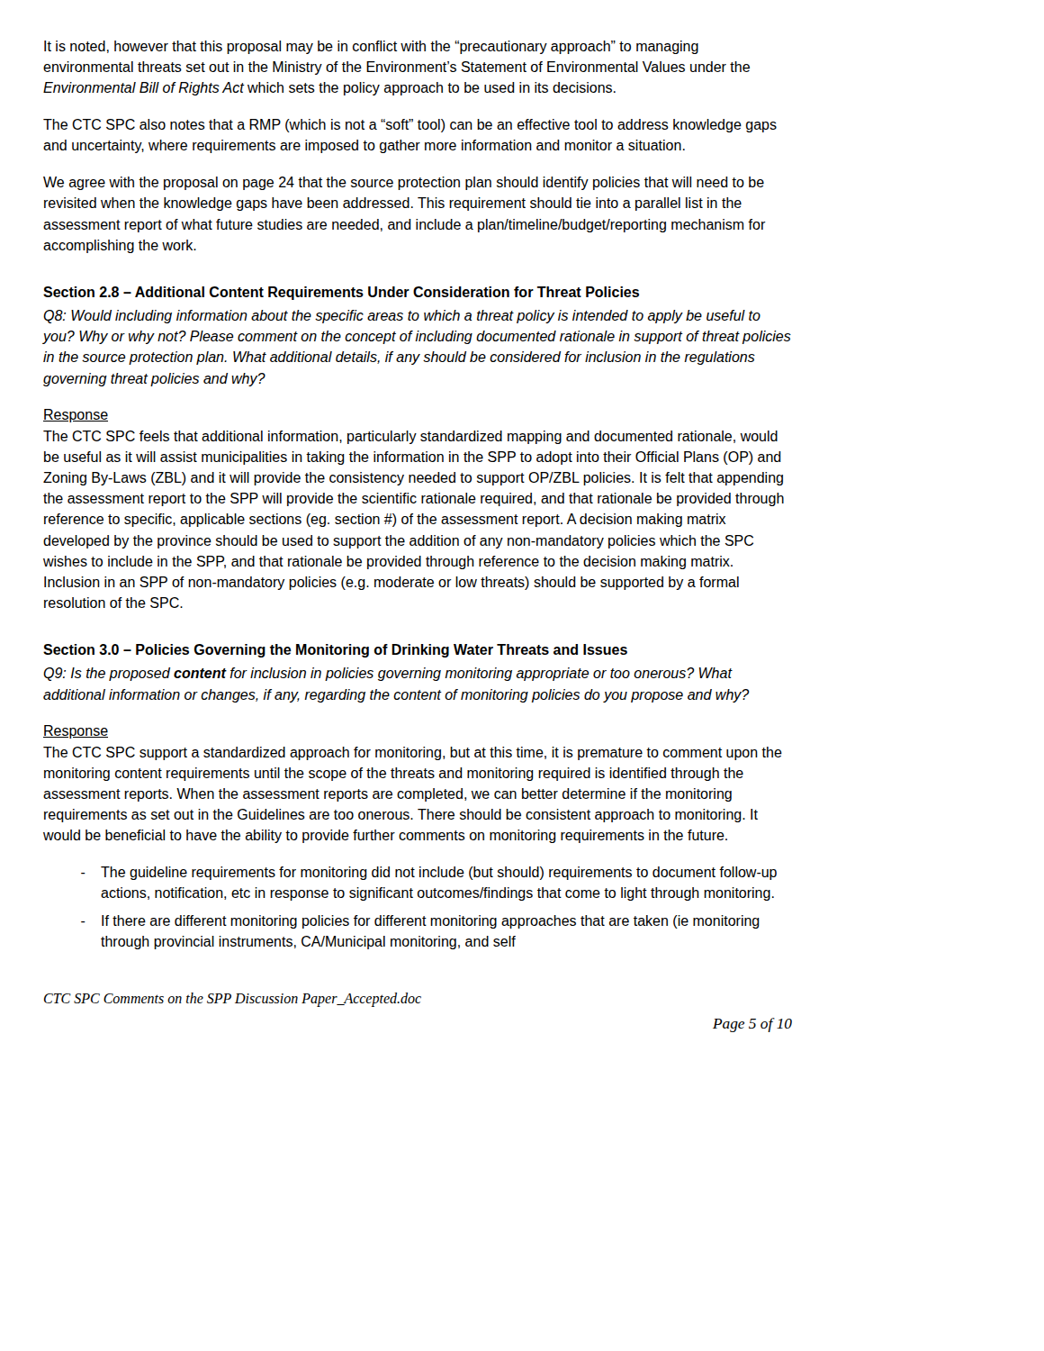It is noted, however that this proposal may be in conflict with the “precautionary approach” to managing environmental threats set out in the Ministry of the Environment’s Statement of Environmental Values under the Environmental Bill of Rights Act which sets the policy approach to be used in its decisions.
The CTC SPC also notes that a RMP (which is not a “soft” tool) can be an effective tool to address knowledge gaps and uncertainty, where requirements are imposed to gather more information and monitor a situation.
We agree with the proposal on page 24 that the source protection plan should identify policies that will need to be revisited when the knowledge gaps have been addressed. This requirement should tie into a parallel list in the assessment report of what future studies are needed, and include a plan/timeline/budget/reporting mechanism for accomplishing the work.
Section 2.8 – Additional Content Requirements Under Consideration for Threat Policies
Q8: Would including information about the specific areas to which a threat policy is intended to apply be useful to you? Why or why not? Please comment on the concept of including documented rationale in support of threat policies in the source protection plan. What additional details, if any should be considered for inclusion in the regulations governing threat policies and why?
Response
The CTC SPC feels that additional information, particularly standardized mapping and documented rationale, would be useful as it will assist municipalities in taking the information in the SPP to adopt into their Official Plans (OP) and Zoning By-Laws (ZBL) and it will provide the consistency needed to support OP/ZBL policies. It is felt that appending the assessment report to the SPP will provide the scientific rationale required, and that rationale be provided through reference to specific, applicable sections (eg. section #) of the assessment report. A decision making matrix developed by the province should be used to support the addition of any non-mandatory policies which the SPC wishes to include in the SPP, and that rationale be provided through reference to the decision making matrix. Inclusion in an SPP of non-mandatory policies (e.g. moderate or low threats) should be supported by a formal resolution of the SPC.
Section 3.0 – Policies Governing the Monitoring of Drinking Water Threats and Issues
Q9: Is the proposed content for inclusion in policies governing monitoring appropriate or too onerous? What additional information or changes, if any, regarding the content of monitoring policies do you propose and why?
Response
The CTC SPC support a standardized approach for monitoring, but at this time, it is premature to comment upon the monitoring content requirements until the scope of the threats and monitoring required is identified through the assessment reports. When the assessment reports are completed, we can better determine if the monitoring requirements as set out in the Guidelines are too onerous. There should be consistent approach to monitoring. It would be beneficial to have the ability to provide further comments on monitoring requirements in the future.
The guideline requirements for monitoring did not include (but should) requirements to document follow-up actions, notification, etc in response to significant outcomes/findings that come to light through monitoring.
If there are different monitoring policies for different monitoring approaches that are taken (ie monitoring through provincial instruments, CA/Municipal monitoring, and self
CTC SPC Comments on the SPP Discussion Paper_Accepted.doc
Page 5 of 10